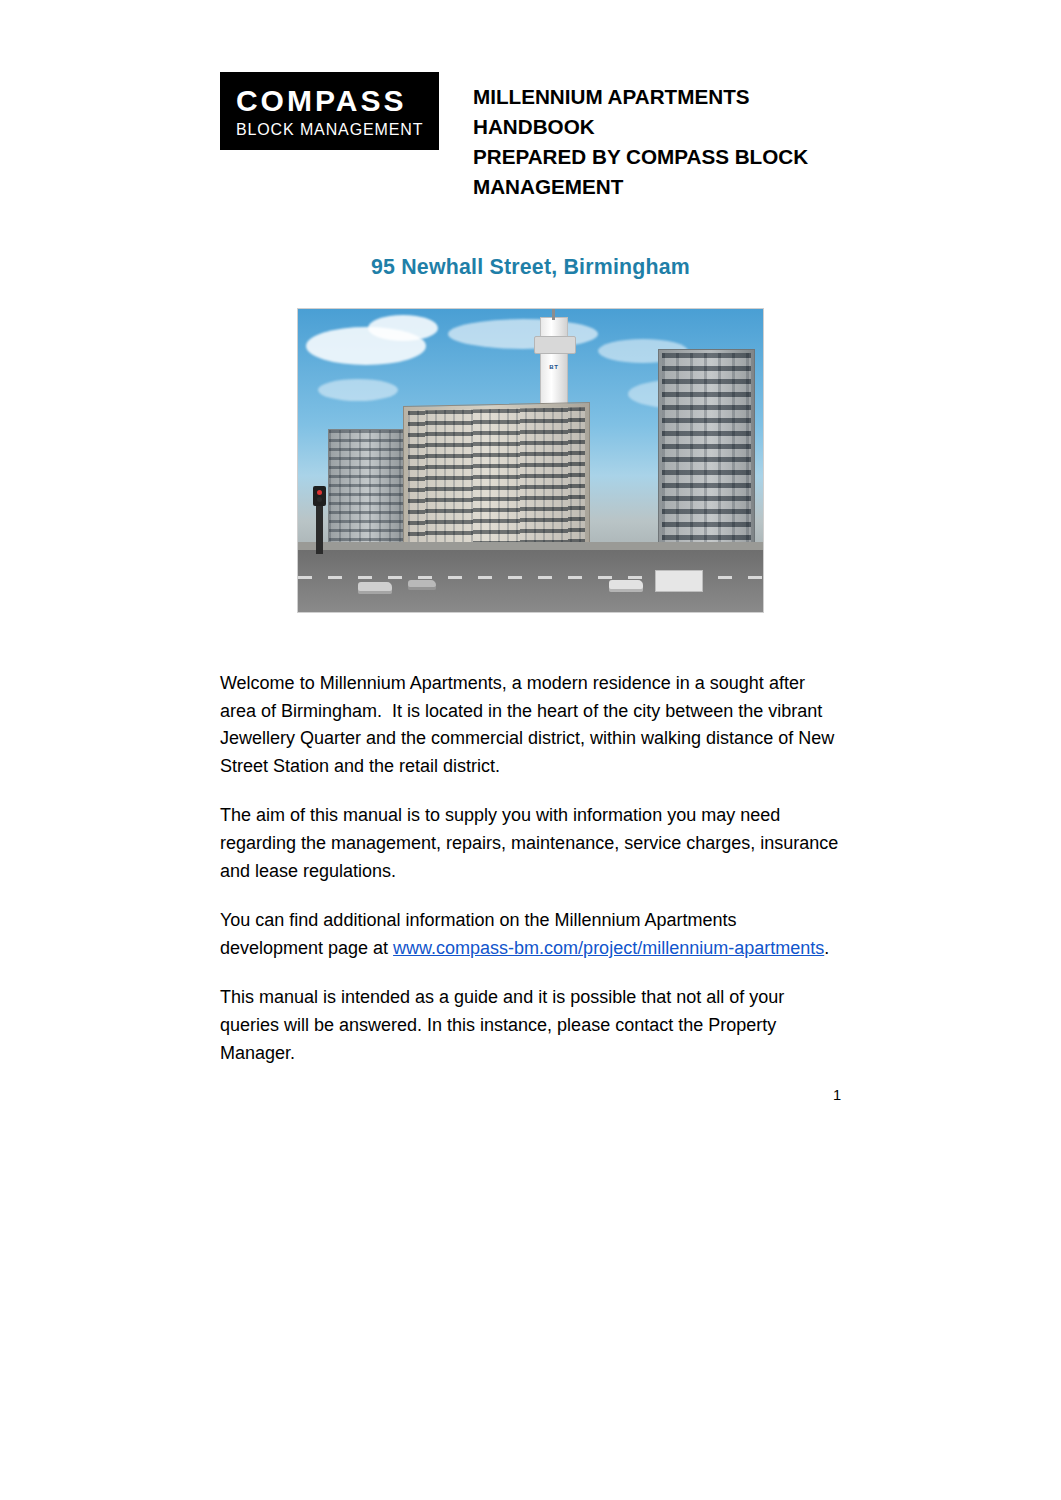COMPASS BLOCK MANAGEMENT
MILLENNIUM APARTMENTS HANDBOOK
PREPARED BY COMPASS BLOCK MANAGEMENT
95 Newhall Street, Birmingham
BT
Welcome to Millennium Apartments, a modern residence in a sought after area of Birmingham. It is located in the heart of the city between the vibrant Jewellery Quarter and the commercial district, within walking distance of New Street Station and the retail district.
The aim of this manual is to supply you with information you may need regarding the management, repairs, maintenance, service charges, insurance and lease regulations.
You can find additional information on the Millennium Apartments development page at www.compass-bm.com/project/millennium-apartments.
This manual is intended as a guide and it is possible that not all of your queries will be answered. In this instance, please contact the Property Manager.
1